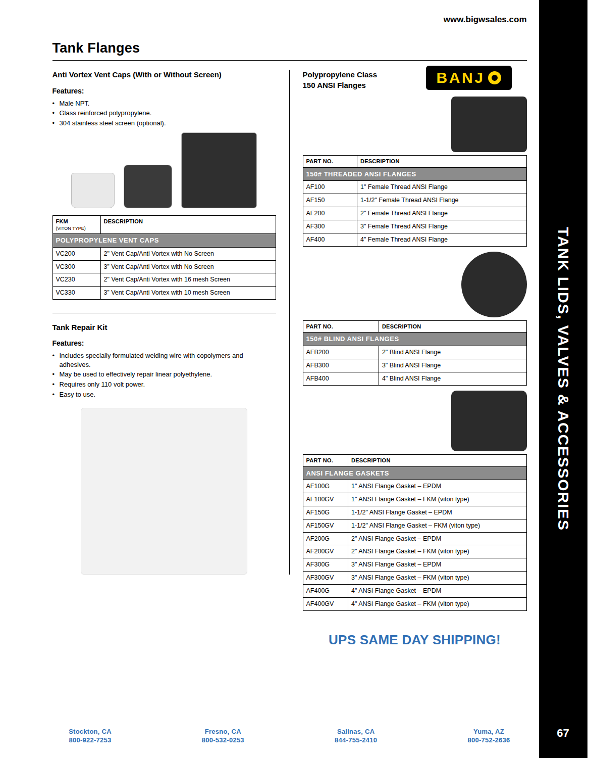TANK LIDS, VALVES & ACCESSORIES
67
www.bigwsales.com
Tank Flanges
BANJ
Anti Vortex Vent Caps (With or Without Screen)
Features:
Male NPT.
Glass reinforced polypropylene.
304 stainless steel screen (optional).
| FKM (VITON TYPE) | DESCRIPTION |
| --- | --- |
| POLYPROPYLENE VENT CAPS |
| VC200 | 2" Vent Cap/Anti Vortex with No Screen |
| VC300 | 3” Vent Cap/Anti Vortex with No Screen |
| VC230 | 2" Vent Cap/Anti Vortex with 16 mesh Screen |
| VC330 | 3” Vent Cap/Anti Vortex with 10 mesh Screen |
Tank Repair Kit
Features:
Includes specially formulated welding wire with copolymers and adhesives.
May be used to effectively repair linear polyethylene.
Requires only 110 volt power.
Easy to use.
Polypropylene Class
150 ANSI Flanges
| PART NO. | DESCRIPTION |
| --- | --- |
| 150# THREADED ANSI FLANGES |
| AF100 | 1" Female Thread ANSI Flange |
| AF150 | 1-1/2" Female Thread ANSI Flange |
| AF200 | 2" Female Thread ANSI Flange |
| AF300 | 3" Female Thread ANSI Flange |
| AF400 | 4" Female Thread ANSI Flange |
| PART NO. | DESCRIPTION |
| --- | --- |
| 150# BLIND ANSI FLANGES |
| AFB200 | 2" Blind ANSI Flange |
| AFB300 | 3" Blind ANSI Flange |
| AFB400 | 4" Blind ANSI Flange |
| PART NO. | DESCRIPTION |
| --- | --- |
| ANSI FLANGE GASKETS |
| AF100G | 1" ANSI Flange Gasket – EPDM |
| AF100GV | 1" ANSI Flange Gasket – FKM (viton type) |
| AF150G | 1-1/2" ANSI Flange Gasket – EPDM |
| AF150GV | 1-1/2" ANSI Flange Gasket – FKM (viton type) |
| AF200G | 2" ANSI Flange Gasket – EPDM |
| AF200GV | 2" ANSI Flange Gasket – FKM (viton type) |
| AF300G | 3" ANSI Flange Gasket – EPDM |
| AF300GV | 3" ANSI Flange Gasket – FKM (viton type) |
| AF400G | 4" ANSI Flange Gasket – EPDM |
| AF400GV | 4" ANSI Flange Gasket – FKM (viton type) |
UPS SAME DAY SHIPPING!
Stockton, CA 800-922-7253
Fresno, CA 800-532-0253
Salinas, CA 844-755-2410
Yuma, AZ 800-752-2636